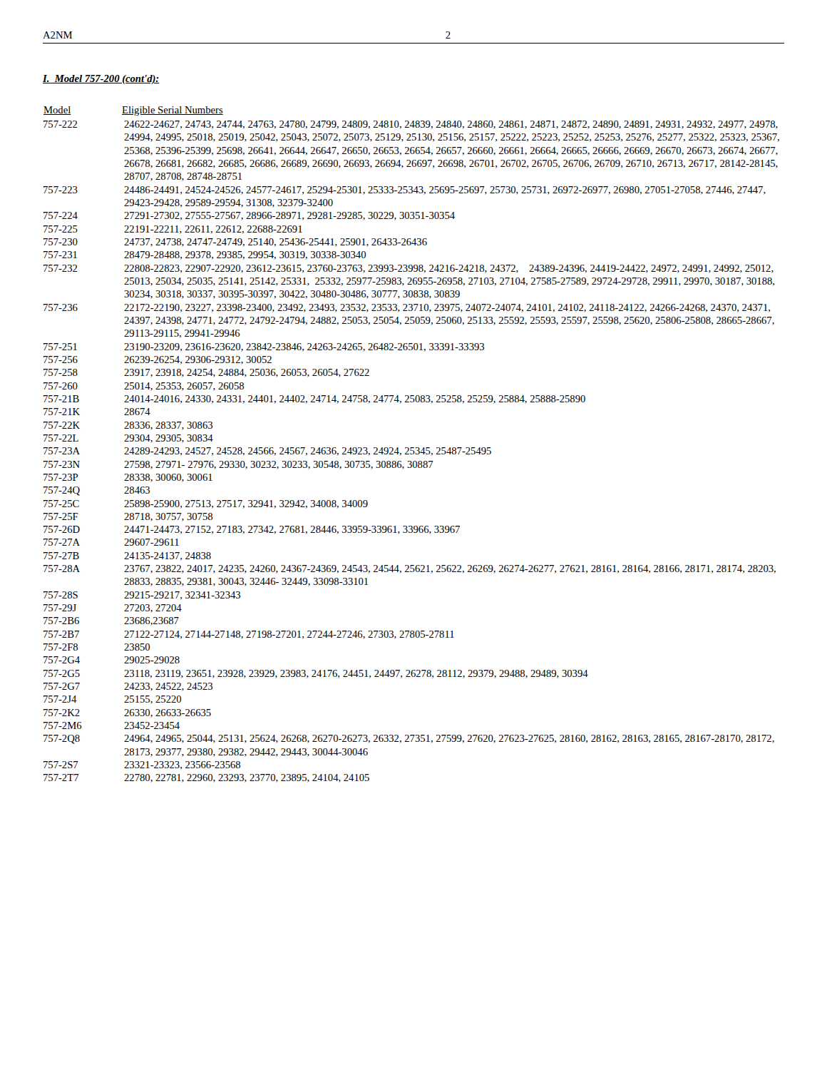A2NM 2
I. Model 757-200 (cont'd):
| Model | Eligible Serial Numbers |
| --- | --- |
| 757-222 | 24622-24627, 24743, 24744, 24763, 24780, 24799, 24809, 24810, 24839, 24840, 24860, 24861, 24871, 24872, 24890, 24891, 24931, 24932, 24977, 24978, 24994, 24995, 25018, 25019, 25042, 25043, 25072, 25073, 25129, 25130, 25156, 25157, 25222, 25223, 25252, 25253, 25276, 25277, 25322, 25323, 25367, 25368, 25396-25399, 25698, 26641, 26644, 26647, 26650, 26653, 26654, 26657, 26660, 26661, 26664, 26665, 26666, 26669, 26670, 26673, 26674, 26677, 26678, 26681, 26682, 26685, 26686, 26689, 26690, 26693, 26694, 26697, 26698, 26701, 26702, 26705, 26706, 26709, 26710, 26713, 26717, 28142-28145, 28707, 28708, 28748-28751 |
| 757-223 | 24486-24491, 24524-24526, 24577-24617, 25294-25301, 25333-25343, 25695-25697, 25730, 25731, 26972-26977, 26980, 27051-27058, 27446, 27447, 29423-29428, 29589-29594, 31308, 32379-32400 |
| 757-224 | 27291-27302, 27555-27567, 28966-28971, 29281-29285, 30229, 30351-30354 |
| 757-225 | 22191-22211, 22611, 22612, 22688-22691 |
| 757-230 | 24737, 24738, 24747-24749, 25140, 25436-25441, 25901, 26433-26436 |
| 757-231 | 28479-28488, 29378, 29385, 29954, 30319, 30338-30340 |
| 757-232 | 22808-22823, 22907-22920, 23612-23615, 23760-23763, 23993-23998, 24216-24218, 24372, 24389-24396, 24419-24422, 24972, 24991, 24992, 25012, 25013, 25034, 25035, 25141, 25142, 25331, 25332, 25977-25983, 26955-26958, 27103, 27104, 27585-27589, 29724-29728, 29911, 29970, 30187, 30188, 30234, 30318, 30337, 30395-30397, 30422, 30480-30486, 30777, 30838, 30839 |
| 757-236 | 22172-22190, 23227, 23398-23400, 23492, 23493, 23532, 23533, 23710, 23975, 24072-24074, 24101, 24102, 24118-24122, 24266-24268, 24370, 24371, 24397, 24398, 24771, 24772, 24792-24794, 24882, 25053, 25054, 25059, 25060, 25133, 25592, 25593, 25597, 25598, 25620, 25806-25808, 28665-28667, 29113-29115, 29941-29946 |
| 757-251 | 23190-23209, 23616-23620, 23842-23846, 24263-24265, 26482-26501, 33391-33393 |
| 757-256 | 26239-26254, 29306-29312, 30052 |
| 757-258 | 23917, 23918, 24254, 24884, 25036, 26053, 26054, 27622 |
| 757-260 | 25014, 25353, 26057, 26058 |
| 757-21B | 24014-24016, 24330, 24331, 24401, 24402, 24714, 24758, 24774, 25083, 25258, 25259, 25884, 25888-25890 |
| 757-21K | 28674 |
| 757-22K | 28336, 28337, 30863 |
| 757-22L | 29304, 29305, 30834 |
| 757-23A | 24289-24293, 24527, 24528, 24566, 24567, 24636, 24923, 24924, 25345, 25487-25495 |
| 757-23N | 27598, 27971- 27976, 29330, 30232, 30233, 30548, 30735, 30886, 30887 |
| 757-23P | 28338, 30060, 30061 |
| 757-24Q | 28463 |
| 757-25C | 25898-25900, 27513, 27517, 32941, 32942, 34008, 34009 |
| 757-25F | 28718, 30757, 30758 |
| 757-26D | 24471-24473, 27152, 27183, 27342, 27681, 28446, 33959-33961, 33966, 33967 |
| 757-27A | 29607-29611 |
| 757-27B | 24135-24137, 24838 |
| 757-28A | 23767, 23822, 24017, 24235, 24260, 24367-24369, 24543, 24544, 25621, 25622, 26269, 26274-26277, 27621, 28161, 28164, 28166, 28171, 28174, 28203, 28833, 28835, 29381, 30043, 32446- 32449, 33098-33101 |
| 757-28S | 29215-29217, 32341-32343 |
| 757-29J | 27203, 27204 |
| 757-2B6 | 23686,23687 |
| 757-2B7 | 27122-27124, 27144-27148, 27198-27201, 27244-27246, 27303, 27805-27811 |
| 757-2F8 | 23850 |
| 757-2G4 | 29025-29028 |
| 757-2G5 | 23118, 23119, 23651, 23928, 23929, 23983, 24176, 24451, 24497, 26278, 28112, 29379, 29488, 29489, 30394 |
| 757-2G7 | 24233, 24522, 24523 |
| 757-2J4 | 25155, 25220 |
| 757-2K2 | 26330, 26633-26635 |
| 757-2M6 | 23452-23454 |
| 757-2Q8 | 24964, 24965, 25044, 25131, 25624, 26268, 26270-26273, 26332, 27351, 27599, 27620, 27623-27625, 28160, 28162, 28163, 28165, 28167-28170, 28172, 28173, 29377, 29380, 29382, 29442, 29443, 30044-30046 |
| 757-2S7 | 23321-23323, 23566-23568 |
| 757-2T7 | 22780, 22781, 22960, 23293, 23770, 23895, 24104, 24105 |